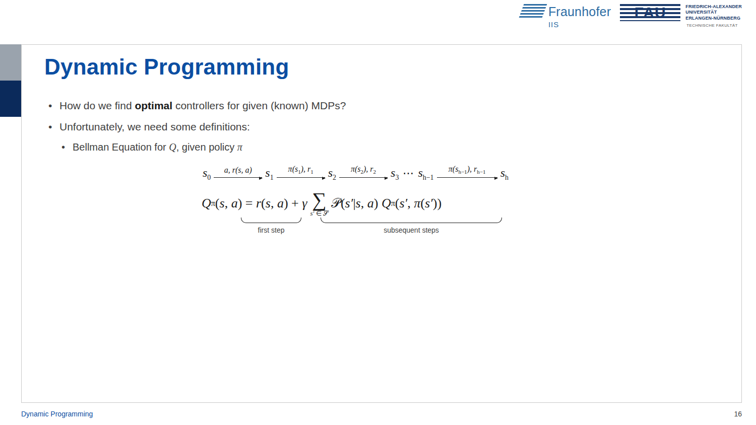Fraunhofer
IIS
FRIEDRICH-ALEXANDER
UNIVERSITÄT
ERLANGEN-NÜRNBERG
TECHNISCHE FAKULTÄT
Dynamic Programming
How do we find optimal controllers for given (known) MDPs?
Unfortunately, we need some definitions:
Bellman Equation for Q, given policy π
s0 a, r(s, a) s1 π(s1), r1 s2 π(s2), r2 s3 ⋯ sh−1 π(sh−1), rh−1 sh
Qπ(s, a) = r(s, a) + γ ∑ s′ ∈ 𝒮 𝒫(s′|s, a) Qπ(s′, π(s′))
first step
subsequent steps
Dynamic Programming
16